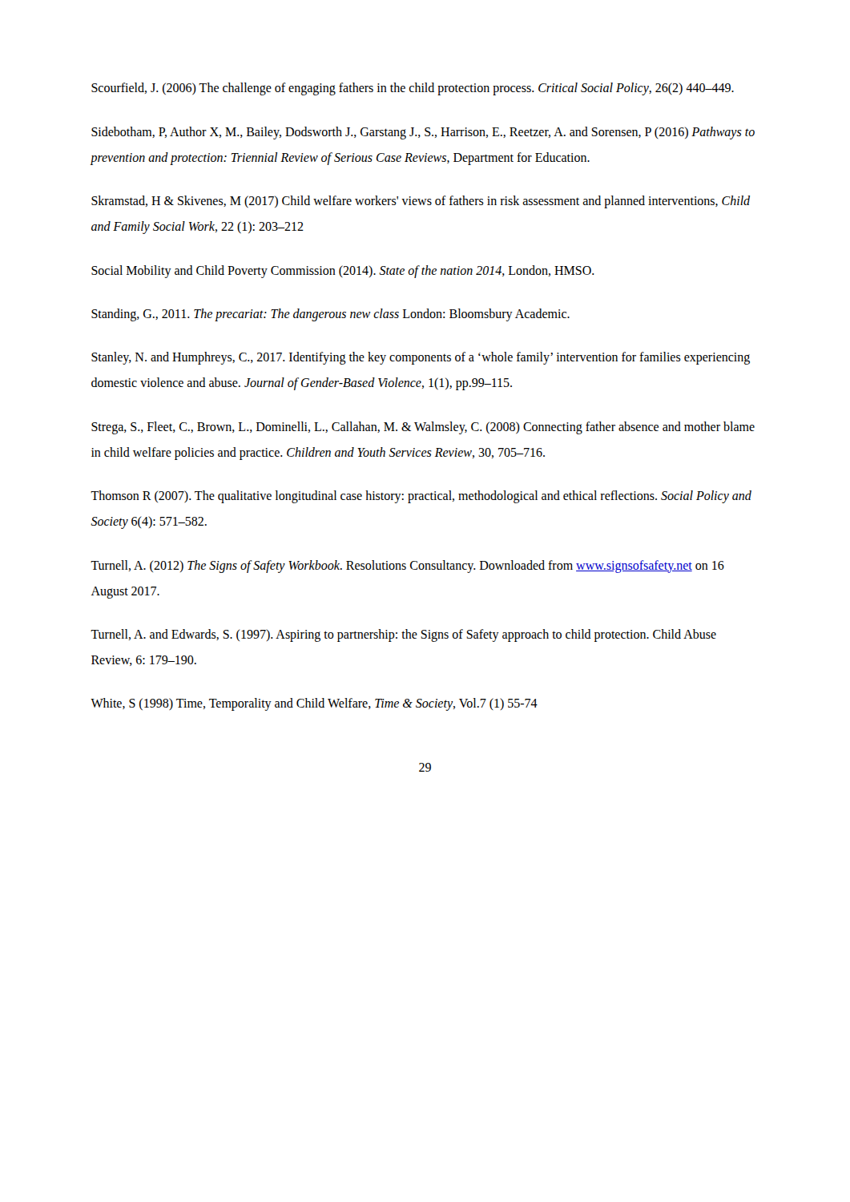Scourfield, J. (2006) The challenge of engaging fathers in the child protection process. Critical Social Policy, 26(2) 440–449.
Sidebotham, P, Author X, M., Bailey, Dodsworth J., Garstang J., S., Harrison, E., Reetzer, A. and Sorensen, P (2016) Pathways to prevention and protection: Triennial Review of Serious Case Reviews, Department for Education.
Skramstad, H & Skivenes, M (2017) Child welfare workers' views of fathers in risk assessment and planned interventions, Child and Family Social Work, 22 (1): 203–212
Social Mobility and Child Poverty Commission (2014). State of the nation 2014, London, HMSO.
Standing, G., 2011. The precariat: The dangerous new class London: Bloomsbury Academic.
Stanley, N. and Humphreys, C., 2017. Identifying the key components of a ‘whole family’ intervention for families experiencing domestic violence and abuse. Journal of Gender-Based Violence, 1(1), pp.99–115.
Strega, S., Fleet, C., Brown, L., Dominelli, L., Callahan, M. & Walmsley, C. (2008) Connecting father absence and mother blame in child welfare policies and practice. Children and Youth Services Review, 30, 705–716.
Thomson R (2007). The qualitative longitudinal case history: practical, methodological and ethical reflections. Social Policy and Society 6(4): 571–582.
Turnell, A. (2012) The Signs of Safety Workbook. Resolutions Consultancy. Downloaded from www.signsofsafety.net on 16 August 2017.
Turnell, A. and Edwards, S. (1997). Aspiring to partnership: the Signs of Safety approach to child protection. Child Abuse Review, 6: 179–190.
White, S (1998) Time, Temporality and Child Welfare, Time & Society, Vol.7 (1) 55-74
29